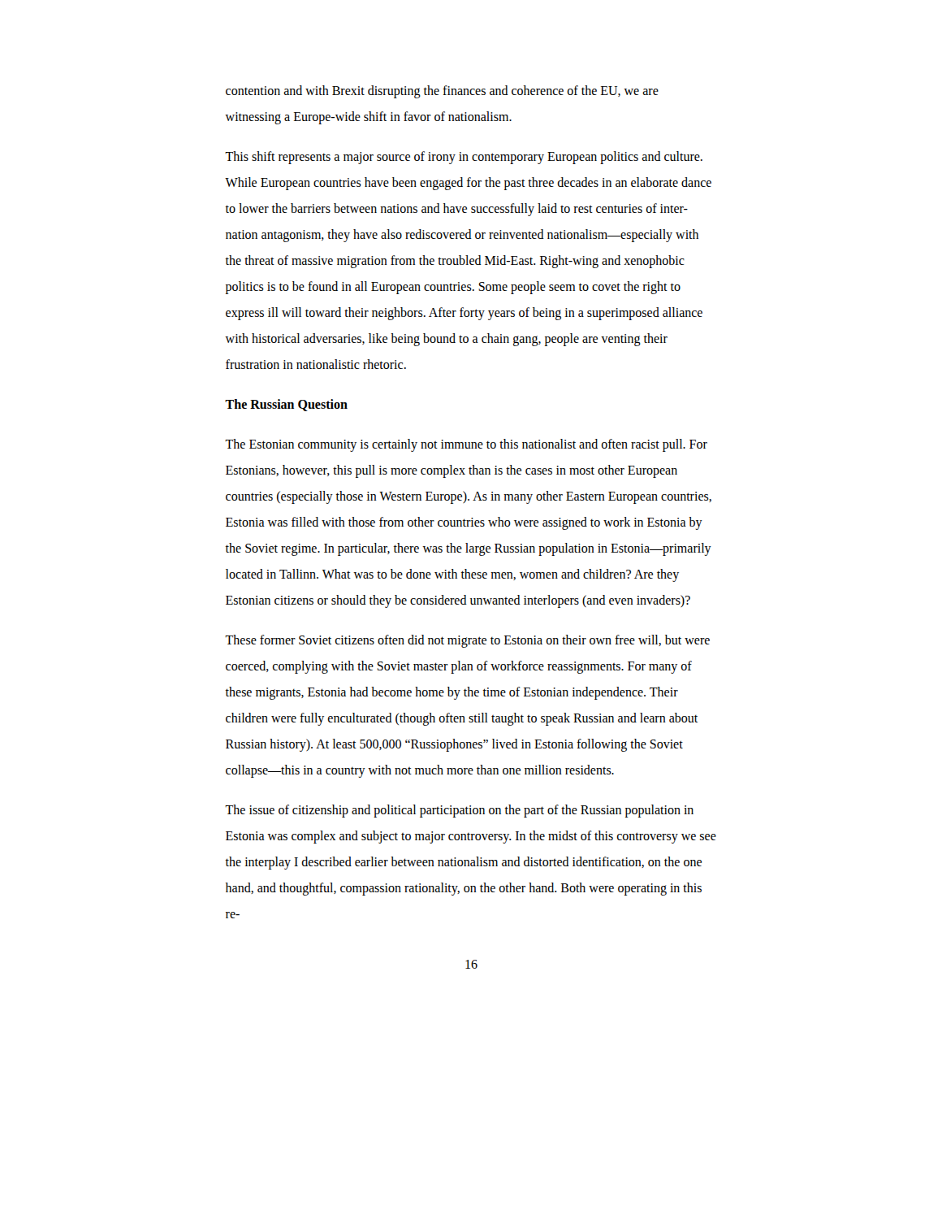contention and with Brexit disrupting the finances and coherence of the EU, we are witnessing a Europe-wide shift in favor of nationalism.
This shift represents a major source of irony in contemporary European politics and culture. While European countries have been engaged for the past three decades in an elaborate dance to lower the barriers between nations and have successfully laid to rest centuries of inter-nation antagonism, they have also rediscovered or reinvented nationalism—especially with the threat of massive migration from the troubled Mid-East. Right-wing and xenophobic politics is to be found in all European countries. Some people seem to covet the right to express ill will toward their neighbors. After forty years of being in a superimposed alliance with historical adversaries, like being bound to a chain gang, people are venting their frustration in nationalistic rhetoric.
The Russian Question
The Estonian community is certainly not immune to this nationalist and often racist pull. For Estonians, however, this pull is more complex than is the cases in most other European countries (especially those in Western Europe). As in many other Eastern European countries, Estonia was filled with those from other countries who were assigned to work in Estonia by the Soviet regime. In particular, there was the large Russian population in Estonia—primarily located in Tallinn. What was to be done with these men, women and children? Are they Estonian citizens or should they be considered unwanted interlopers (and even invaders)?
These former Soviet citizens often did not migrate to Estonia on their own free will, but were coerced, complying with the Soviet master plan of workforce reassignments. For many of these migrants, Estonia had become home by the time of Estonian independence. Their children were fully enculturated (though often still taught to speak Russian and learn about Russian history). At least 500,000 “Russiophones” lived in Estonia following the Soviet collapse—this in a country with not much more than one million residents.
The issue of citizenship and political participation on the part of the Russian population in Estonia was complex and subject to major controversy. In the midst of this controversy we see the interplay I described earlier between nationalism and distorted identification, on the one hand, and thoughtful, compassion rationality, on the other hand. Both were operating in this re-
16